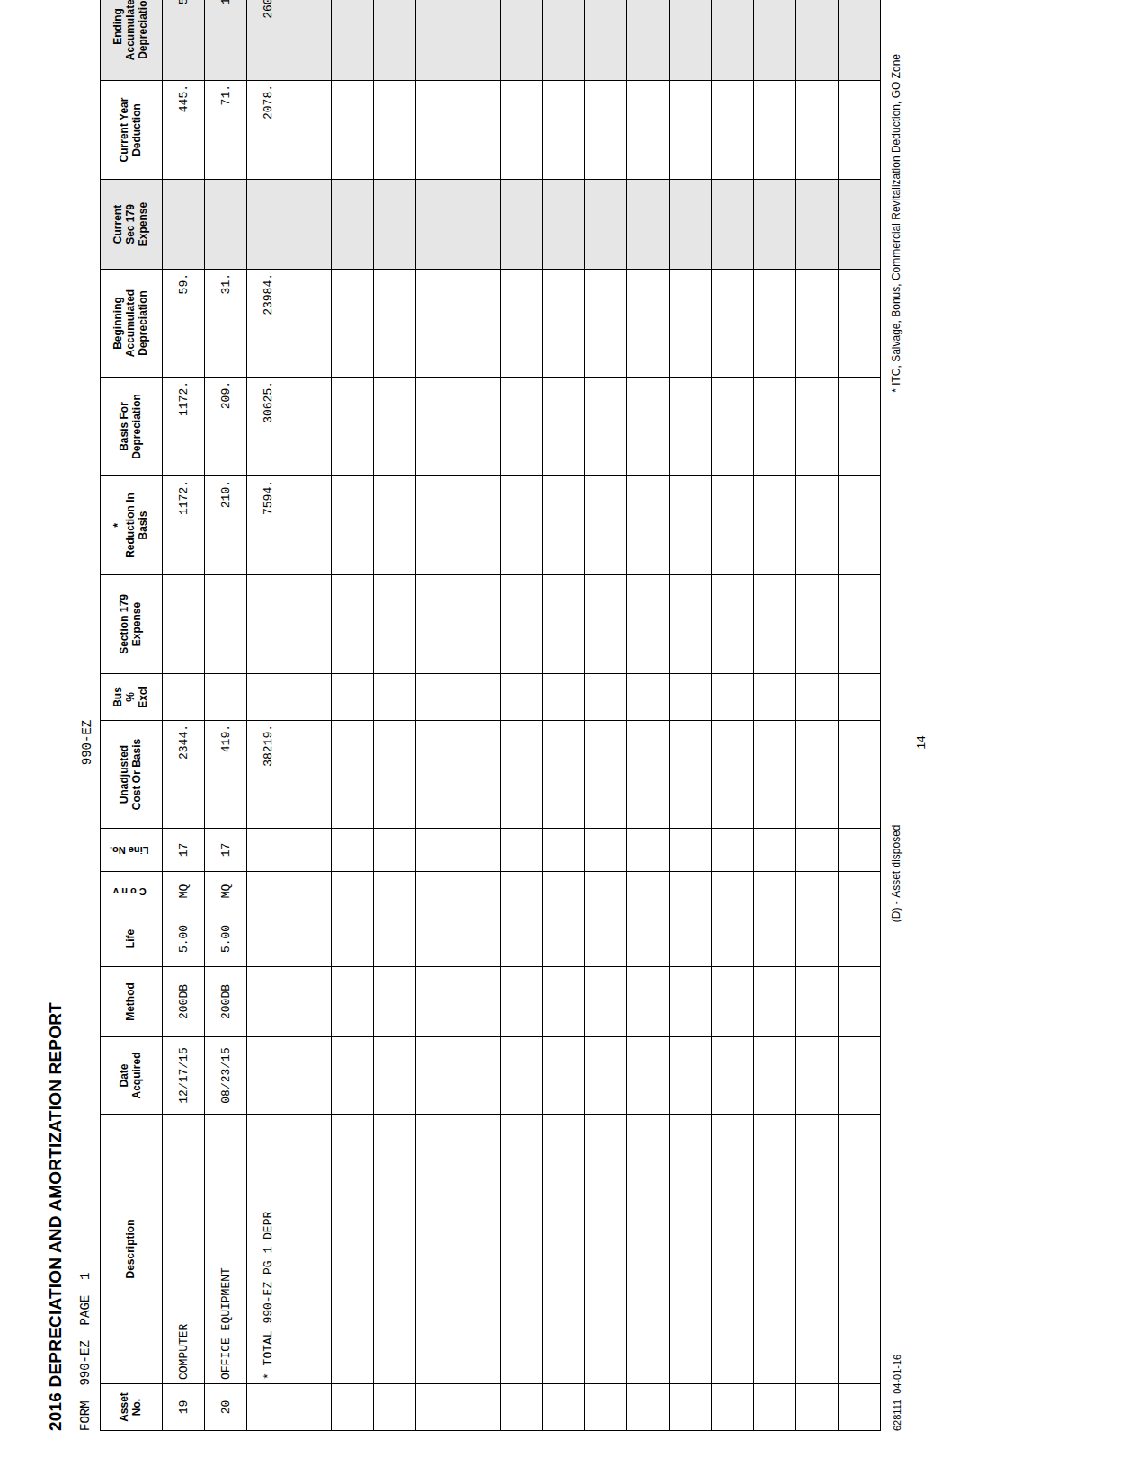2016 DEPRECIATION AND AMORTIZATION REPORT
FORM 990-EZ PAGE 1
990-EZ
| Asset No. | Description | Date Acquired | Method | Life | C o n v | Line No. | Unadjusted Cost Or Basis | Bus % Excl | Section 179 Expense | * Reduction In Basis | Basis For Depreciation | Beginning Accumulated Depreciation | Current Sec 179 Expense | Current Year Deduction | Ending Accumulated Depreciation |
| --- | --- | --- | --- | --- | --- | --- | --- | --- | --- | --- | --- | --- | --- | --- | --- |
| 19 | COMPUTER | 12/17/15 | 200DB | 5.00 | MQ | 17 | 2344. | | | 1172. | 1172. | 59. | | 445. | 504. |
| 20 | OFFICE EQUIPMENT | 08/23/15 | 200DB | 5.00 | MQ | 17 | 419. | | | 210. | 209. | 31. | | 71. | 102. |
| | * TOTAL 990-EZ PG 1 DEPR | | | | | | 38219. | | | 7594. | 30625. | 23984. | | 2078. | 26062. |
628111 04-01-16
(D) - Asset disposed
* ITC, Salvage, Bonus, Commercial Revitalization Deduction, GO Zone
14